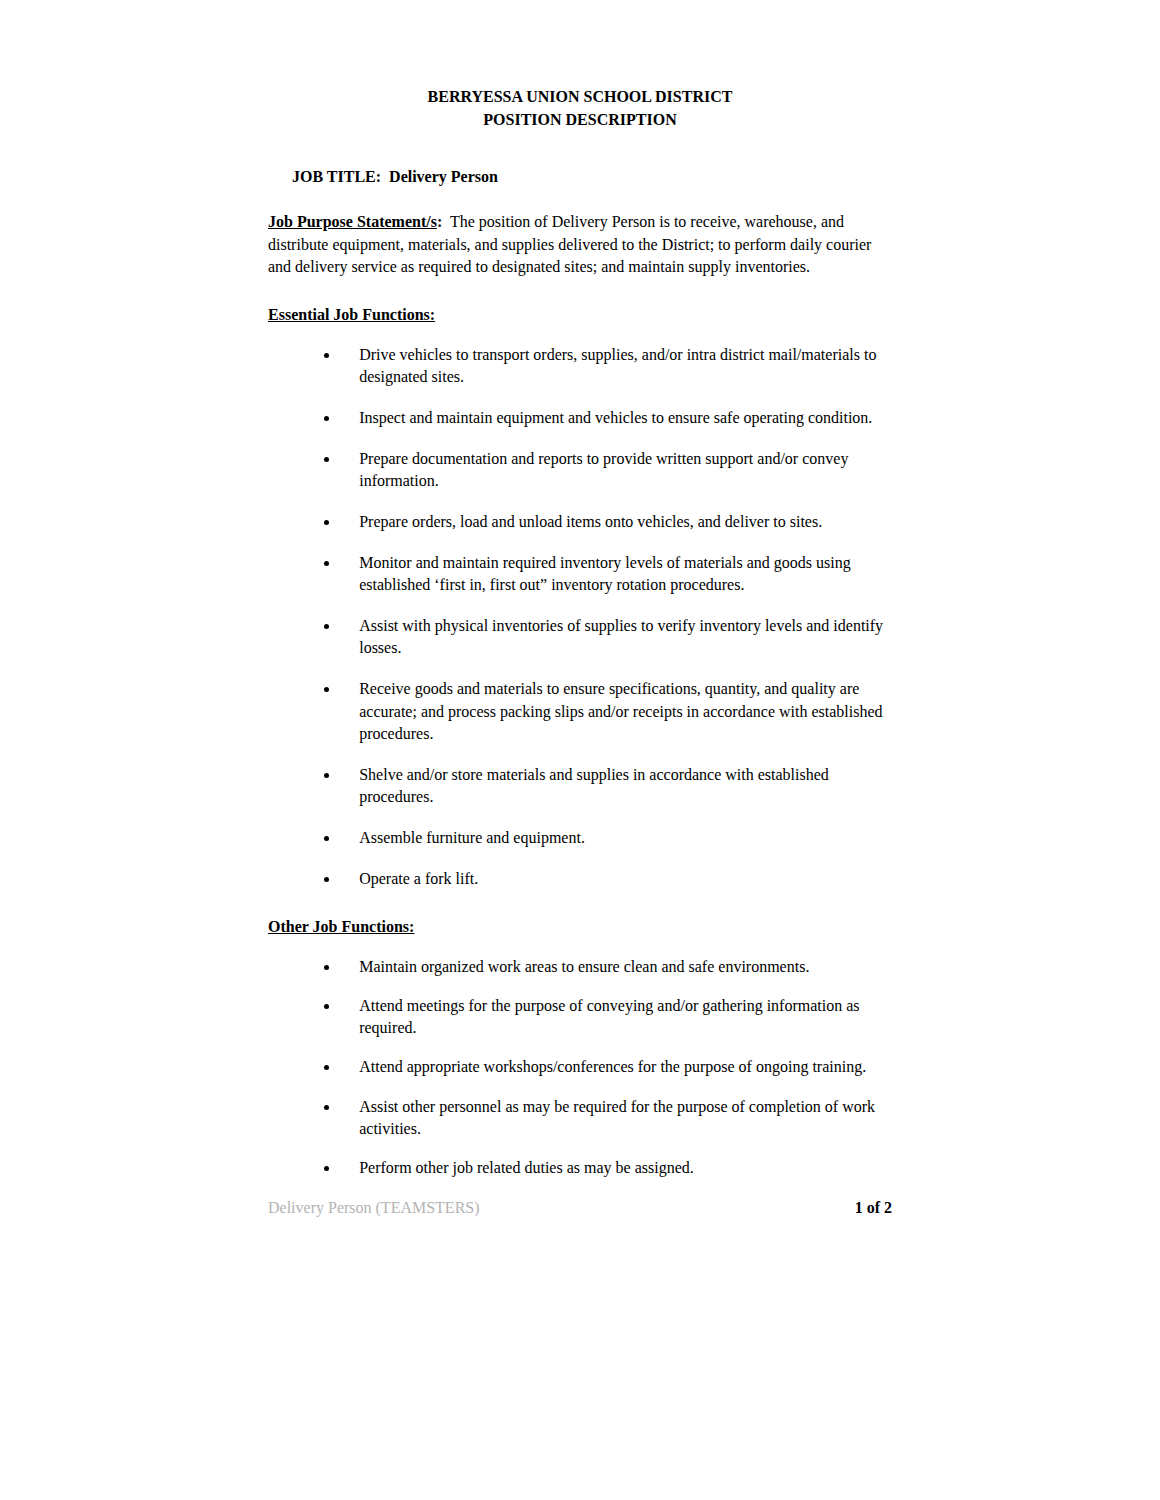BERRYESSA UNION SCHOOL DISTRICT POSITION DESCRIPTION
JOB TITLE: Delivery Person
Job Purpose Statement/s: The position of Delivery Person is to receive, warehouse, and distribute equipment, materials, and supplies delivered to the District; to perform daily courier and delivery service as required to designated sites; and maintain supply inventories.
Essential Job Functions:
Drive vehicles to transport orders, supplies, and/or intra district mail/materials to designated sites.
Inspect and maintain equipment and vehicles to ensure safe operating condition.
Prepare documentation and reports to provide written support and/or convey information.
Prepare orders, load and unload items onto vehicles, and deliver to sites.
Monitor and maintain required inventory levels of materials and goods using established ‘first in, first out” inventory rotation procedures.
Assist with physical inventories of supplies to verify inventory levels and identify losses.
Receive goods and materials to ensure specifications, quantity, and quality are accurate; and process packing slips and/or receipts in accordance with established procedures.
Shelve and/or store materials and supplies in accordance with established procedures.
Assemble furniture and equipment.
Operate a fork lift.
Other Job Functions:
Maintain organized work areas to ensure clean and safe environments.
Attend meetings for the purpose of conveying and/or gathering information as required.
Attend appropriate workshops/conferences for the purpose of ongoing training.
Assist other personnel as may be required for the purpose of completion of work activities.
Perform other job related duties as may be assigned.
Delivery Person (TEAMSTERS) 1 of 2